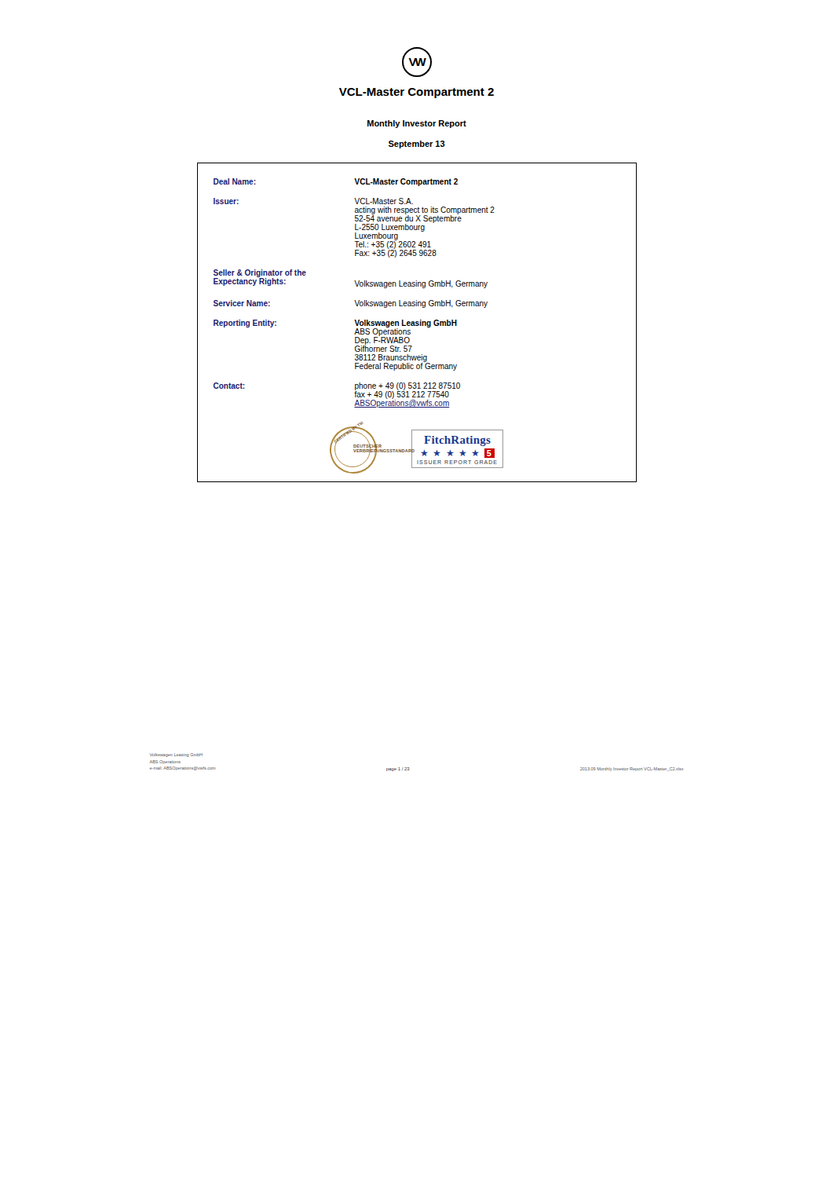VW
VCL-Master Compartment 2
Monthly Investor Report
September 13
| Deal Name: | VCL-Master Compartment 2 |
| Issuer: | VCL-Master S.A. acting with respect to its Compartment 2 52-54 avenue du X Septembre L-2550 Luxembourg Luxembourg Tel.: +35 (2) 2602 491 Fax: +35 (2) 2645 9628 |
| Seller & Originator of the Expectancy Rights: | Volkswagen Leasing GmbH, Germany |
| Servicer Name: | Volkswagen Leasing GmbH, Germany |
| Reporting Entity: | Volkswagen Leasing GmbH ABS Operations Dep. F-RWABO Gifhorner Str. 57 38112 Braunschweig Federal Republic of Germany |
| Contact: | phone + 49 (0) 531 212 87510 fax + 49 (0) 531 212 77540 ABSOperations@vwfs.com |
CERTIFIED BY TSI
DEUTSCHER
VERBRIEFUNGSSTANDARD
FitchRatings
★ ★ ★ ★ ★ 5
ISSUER REPORT GRADE
Volkswagen Leasing GmbH
ABS Operations
e-mail: ABSOperations@vwfs.com
page 1 / 23
2013.09 Monthly Investor Report VCL-Master_C2.xlsx